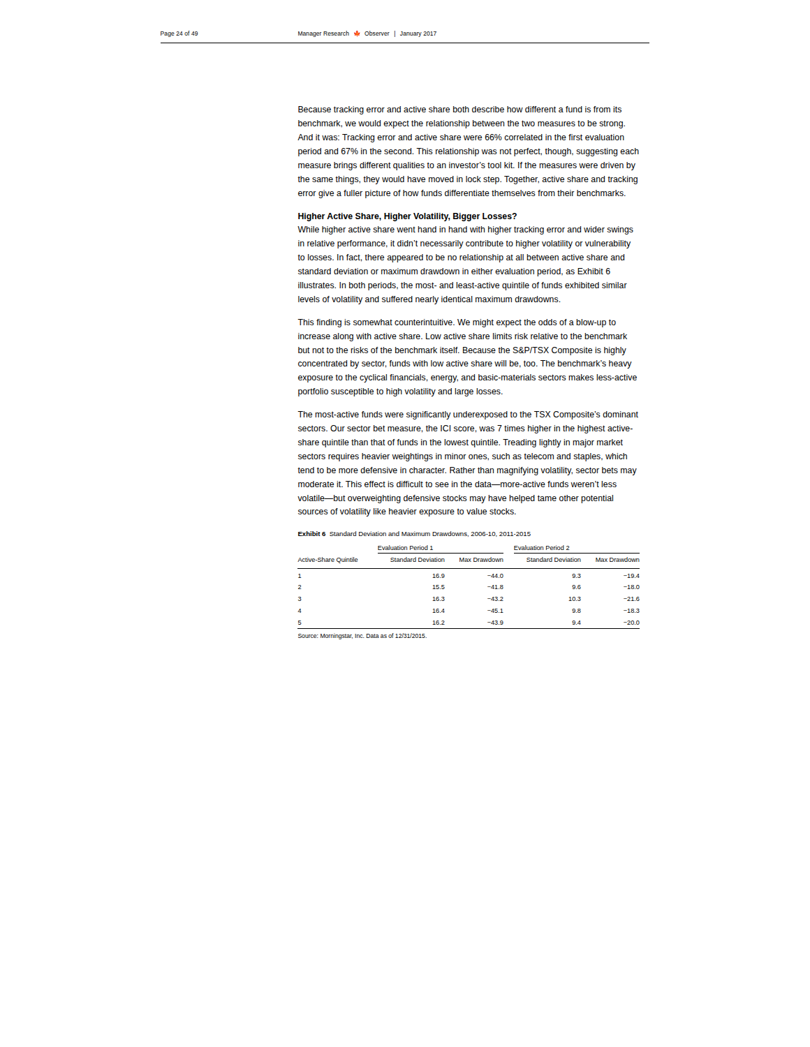Page 24 of 49
Manager Research 🍁 Observer | January 2017
Because tracking error and active share both describe how different a fund is from its benchmark, we would expect the relationship between the two measures to be strong. And it was: Tracking error and active share were 66% correlated in the first evaluation period and 67% in the second. This relationship was not perfect, though, suggesting each measure brings different qualities to an investor’s tool kit. If the measures were driven by the same things, they would have moved in lock step. Together, active share and tracking error give a fuller picture of how funds differentiate themselves from their benchmarks.
Higher Active Share, Higher Volatility, Bigger Losses?
While higher active share went hand in hand with higher tracking error and wider swings in relative performance, it didn’t necessarily contribute to higher volatility or vulnerability to losses. In fact, there appeared to be no relationship at all between active share and standard deviation or maximum drawdown in either evaluation period, as Exhibit 6 illustrates. In both periods, the most- and least-active quintile of funds exhibited similar levels of volatility and suffered nearly identical maximum drawdowns.
This finding is somewhat counterintuitive. We might expect the odds of a blow-up to increase along with active share. Low active share limits risk relative to the benchmark but not to the risks of the benchmark itself. Because the S&P/TSX Composite is highly concentrated by sector, funds with low active share will be, too. The benchmark’s heavy exposure to the cyclical financials, energy, and basic-materials sectors makes less-active portfolio susceptible to high volatility and large losses.
The most-active funds were significantly underexposed to the TSX Composite’s dominant sectors. Our sector bet measure, the ICI score, was 7 times higher in the highest active-share quintile than that of funds in the lowest quintile. Treading lightly in major market sectors requires heavier weightings in minor ones, such as telecom and staples, which tend to be more defensive in character. Rather than magnifying volatility, sector bets may moderate it. This effect is difficult to see in the data—more-active funds weren’t less volatile—but overweighting defensive stocks may have helped tame other potential sources of volatility like heavier exposure to value stocks.
Exhibit 6 Standard Deviation and Maximum Drawdowns, 2006-10, 2011-2015
| | Evaluation Period 1 | | Evaluation Period 2 |
| --- | --- | --- | --- |
| Active-Share Quintile | Standard Deviation | Max Drawdown | | Standard Deviation | Max Drawdown |
| 1 | 16.9 | −44.0 | | 9.3 | −19.4 |
| 2 | 15.5 | −41.8 | | 9.6 | −18.0 |
| 3 | 16.3 | −43.2 | | 10.3 | −21.6 |
| 4 | 16.4 | −45.1 | | 9.8 | −18.3 |
| 5 | 16.2 | −43.9 | | 9.4 | −20.0 |
Source: Morningstar, Inc. Data as of 12/31/2015.